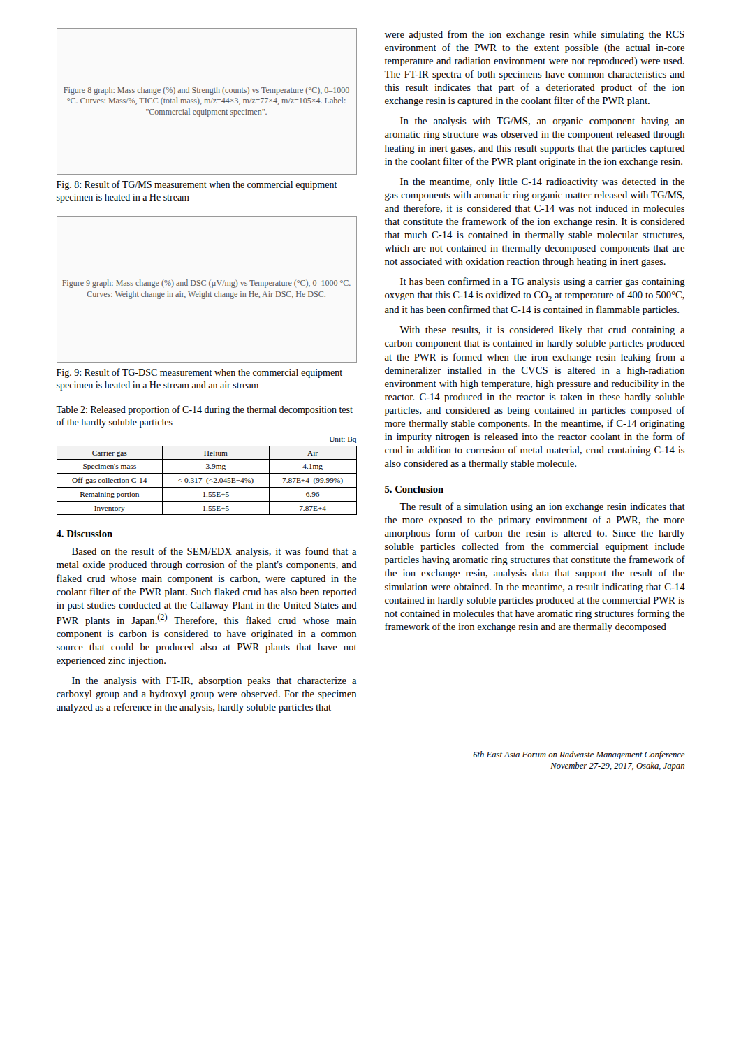Figure 8 graph: Mass change (%) and Strength (counts) vs Temperature (°C), 0–1000 °C. Curves: Mass/%, TICC (total mass), m/z=44×3, m/z=77×4, m/z=105×4. Label: "Commercial equipment specimen".
Fig. 8: Result of TG/MS measurement when the commercial equipment specimen is heated in a He stream
Figure 9 graph: Mass change (%) and DSC (µV/mg) vs Temperature (°C), 0–1000 °C. Curves: Weight change in air, Weight change in He, Air DSC, He DSC.
Fig. 9: Result of TG-DSC measurement when the commercial equipment specimen is heated in a He stream and an air stream
Table 2: Released proportion of C-14 during the thermal decomposition test of the hardly soluble particles
Unit: Bq
| Carrier gas | Helium | Air |
| --- | --- | --- |
| Specimen's mass | 3.9mg | 4.1mg |
| Off-gas collection C-14 | < 0.317 (<2.045E−4%) | 7.87E+4 (99.99%) |
| Remaining portion | 1.55E+5 | 6.96 |
| Inventory | 1.55E+5 | 7.87E+4 |
4. Discussion
Based on the result of the SEM/EDX analysis, it was found that a metal oxide produced through corrosion of the plant's components, and flaked crud whose main component is carbon, were captured in the coolant filter of the PWR plant. Such flaked crud has also been reported in past studies conducted at the Callaway Plant in the United States and PWR plants in Japan.(2) Therefore, this flaked crud whose main component is carbon is considered to have originated in a common source that could be produced also at PWR plants that have not experienced zinc injection.
In the analysis with FT-IR, absorption peaks that characterize a carboxyl group and a hydroxyl group were observed. For the specimen analyzed as a reference in the analysis, hardly soluble particles that
were adjusted from the ion exchange resin while simulating the RCS environment of the PWR to the extent possible (the actual in-core temperature and radiation environment were not reproduced) were used. The FT-IR spectra of both specimens have common characteristics and this result indicates that part of a deteriorated product of the ion exchange resin is captured in the coolant filter of the PWR plant.
In the analysis with TG/MS, an organic component having an aromatic ring structure was observed in the component released through heating in inert gases, and this result supports that the particles captured in the coolant filter of the PWR plant originate in the ion exchange resin.
In the meantime, only little C-14 radioactivity was detected in the gas components with aromatic ring organic matter released with TG/MS, and therefore, it is considered that C-14 was not induced in molecules that constitute the framework of the ion exchange resin. It is considered that much C-14 is contained in thermally stable molecular structures, which are not contained in thermally decomposed components that are not associated with oxidation reaction through heating in inert gases.
It has been confirmed in a TG analysis using a carrier gas containing oxygen that this C-14 is oxidized to CO2 at temperature of 400 to 500°C, and it has been confirmed that C-14 is contained in flammable particles.
With these results, it is considered likely that crud containing a carbon component that is contained in hardly soluble particles produced at the PWR is formed when the iron exchange resin leaking from a demineralizer installed in the CVCS is altered in a high-radiation environment with high temperature, high pressure and reducibility in the reactor. C-14 produced in the reactor is taken in these hardly soluble particles, and considered as being contained in particles composed of more thermally stable components. In the meantime, if C-14 originating in impurity nitrogen is released into the reactor coolant in the form of crud in addition to corrosion of metal material, crud containing C-14 is also considered as a thermally stable molecule.
5. Conclusion
The result of a simulation using an ion exchange resin indicates that the more exposed to the primary environment of a PWR, the more amorphous form of carbon the resin is altered to. Since the hardly soluble particles collected from the commercial equipment include particles having aromatic ring structures that constitute the framework of the ion exchange resin, analysis data that support the result of the simulation were obtained. In the meantime, a result indicating that C-14 contained in hardly soluble particles produced at the commercial PWR is not contained in molecules that have aromatic ring structures forming the framework of the iron exchange resin and are thermally decomposed
6th East Asia Forum on Radwaste Management Conference
November 27-29, 2017, Osaka, Japan